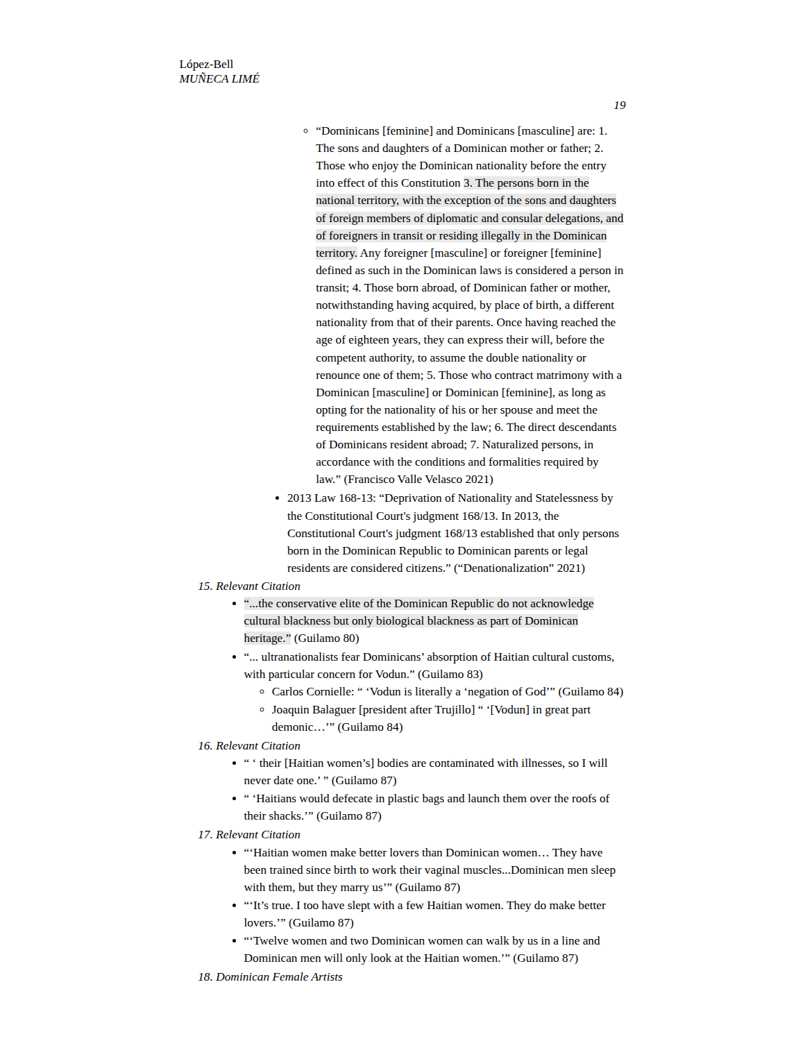López-Bell MUÑECA LIMÉ
19
“Dominicans [feminine] and Dominicans [masculine] are: 1. The sons and daughters of a Dominican mother or father; 2. Those who enjoy the Dominican nationality before the entry into effect of this Constitution 3. The persons born in the national territory, with the exception of the sons and daughters of foreign members of diplomatic and consular delegations, and of foreigners in transit or residing illegally in the Dominican territory. Any foreigner [masculine] or foreigner [feminine] defined as such in the Dominican laws is considered a person in transit; 4. Those born abroad, of Dominican father or mother, notwithstanding having acquired, by place of birth, a different nationality from that of their parents. Once having reached the age of eighteen years, they can express their will, before the competent authority, to assume the double nationality or renounce one of them; 5. Those who contract matrimony with a Dominican [masculine] or Dominican [feminine], as long as opting for the nationality of his or her spouse and meet the requirements established by the law; 6. The direct descendants of Dominicans resident abroad; 7. Naturalized persons, in accordance with the conditions and formalities required by law.” (Francisco Valle Velasco 2021)
2013 Law 168-13: “Deprivation of Nationality and Statelessness by the Constitutional Court's judgment 168/13. In 2013, the Constitutional Court's judgment 168/13 established that only persons born in the Dominican Republic to Dominican parents or legal residents are considered citizens.” (“Denationalization” 2021)
Relevant Citation
“...the conservative elite of the Dominican Republic do not acknowledge cultural blackness but only biological blackness as part of Dominican heritage.” (Guilamo 80)
“... ultranationalists fear Dominicans’ absorption of Haitian cultural customs, with particular concern for Vodun.” (Guilamo 83)
Carlos Cornielle: “ ‘Vodun is literally a ‘negation of God’” (Guilamo 84)
Joaquin Balaguer [president after Trujillo] “ ‘[Vodun] in great part demonic…’” (Guilamo 84)
Relevant Citation
“ ‘ their [Haitian women’s] bodies are contaminated with illnesses, so I will never date one.’ ” (Guilamo 87)
“ ‘Haitians would defecate in plastic bags and launch them over the roofs of their shacks.’” (Guilamo 87)
Relevant Citation
“‘Haitian women make better lovers than Dominican women… They have been trained since birth to work their vaginal muscles...Dominican men sleep with them, but they marry us’” (Guilamo 87)
“‘It’s true. I too have slept with a few Haitian women. They do make better lovers.’” (Guilamo 87)
“‘Twelve women and two Dominican women can walk by us in a line and Dominican men will only look at the Haitian women.’” (Guilamo 87)
Dominican Female Artists